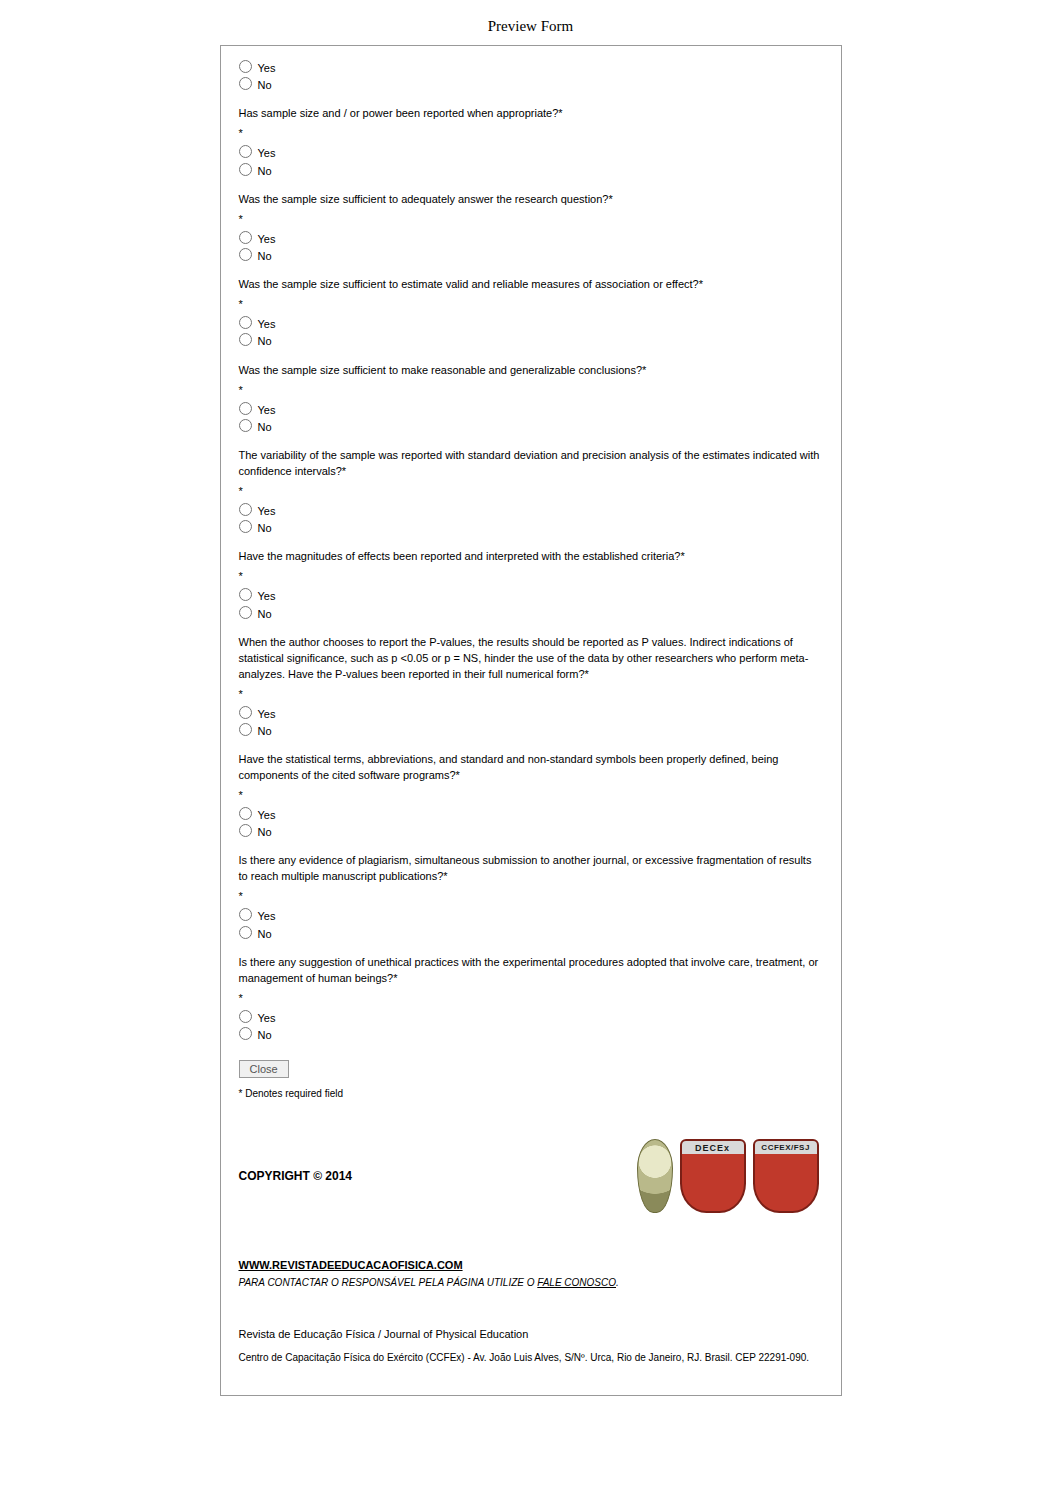Preview Form
Yes
No
Has sample size and / or power been reported when appropriate?*
*
Yes
No
Was the sample size sufficient to adequately answer the research question?*
*
Yes
No
Was the sample size sufficient to estimate valid and reliable measures of association or effect?*
*
Yes
No
Was the sample size sufficient to make reasonable and generalizable conclusions?*
*
Yes
No
The variability of the sample was reported with standard deviation and precision analysis of the estimates indicated with confidence intervals?*
*
Yes
No
Have the magnitudes of effects been reported and interpreted with the established criteria?*
*
Yes
No
When the author chooses to report the P-values, the results should be reported as P values. Indirect indications of statistical significance, such as p <0.05 or p = NS, hinder the use of the data by other researchers who perform meta-analyzes. Have the P-values been reported in their full numerical form?*
*
Yes
No
Have the statistical terms, abbreviations, and standard and non-standard symbols been properly defined, being components of the cited software programs?*
*
Yes
No
Is there any evidence of plagiarism, simultaneous submission to another journal, or excessive fragmentation of results to reach multiple manuscript publications?*
*
Yes
No
Is there any suggestion of unethical practices with the experimental procedures adopted that involve care, treatment, or management of human beings?*
*
Yes
No
Close
* Denotes required field
DECEx CCFEX/FSJ
COPYRIGHT © 2014
WWW.REVISTADEEDUCACAOFISICA.COM
PARA CONTACTAR O RESPONSÁVEL PELA PÁGINA UTILIZE O FALE CONOSCO.
Revista de Educação Física / Journal of Physical Education
Centro de Capacitação Física do Exército (CCFEx) - Av. João Luis Alves, S/Nº. Urca, Rio de Janeiro, RJ. Brasil. CEP 22291-090.